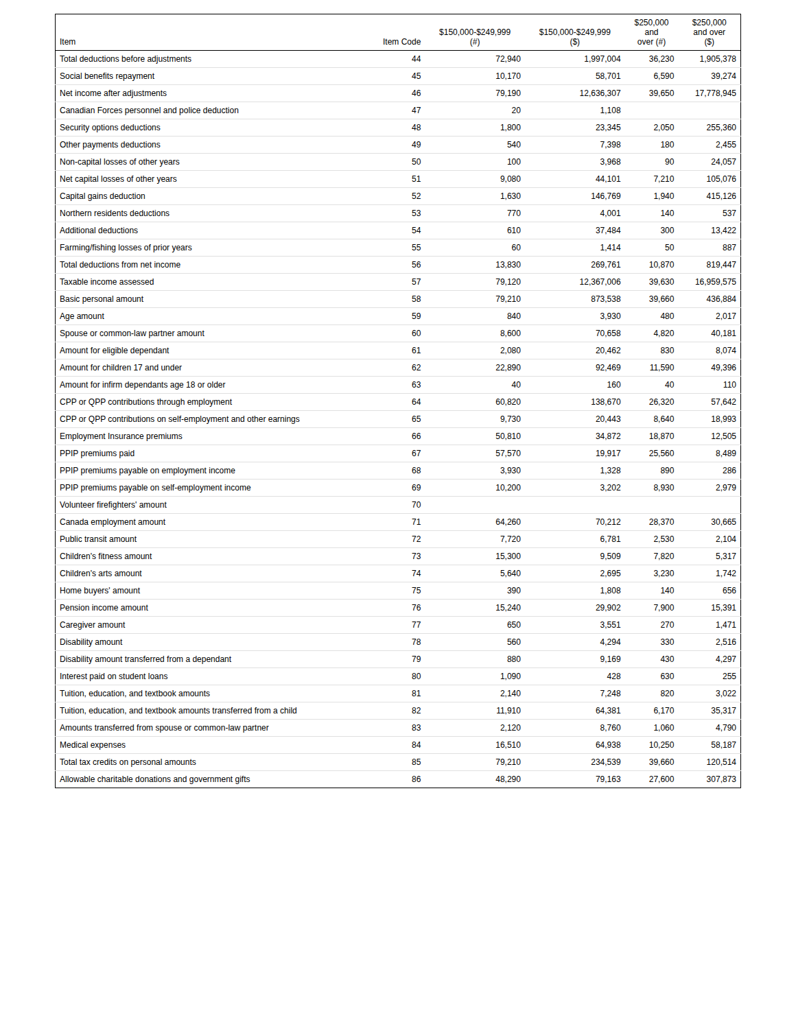| Item | Item Code | $150,000-$249,999 (#) | $150,000-$249,999 ($) | $250,000 and over (#) | $250,000 and over ($) |
| --- | --- | --- | --- | --- | --- |
| Total deductions before adjustments | 44 | 72,940 | 1,997,004 | 36,230 | 1,905,378 |
| Social benefits repayment | 45 | 10,170 | 58,701 | 6,590 | 39,274 |
| Net income after adjustments | 46 | 79,190 | 12,636,307 | 39,650 | 17,778,945 |
| Canadian Forces personnel and police deduction | 47 | 20 | 1,108 | | |
| Security options deductions | 48 | 1,800 | 23,345 | 2,050 | 255,360 |
| Other payments deductions | 49 | 540 | 7,398 | 180 | 2,455 |
| Non-capital losses of other years | 50 | 100 | 3,968 | 90 | 24,057 |
| Net capital losses of other years | 51 | 9,080 | 44,101 | 7,210 | 105,076 |
| Capital gains deduction | 52 | 1,630 | 146,769 | 1,940 | 415,126 |
| Northern residents deductions | 53 | 770 | 4,001 | 140 | 537 |
| Additional deductions | 54 | 610 | 37,484 | 300 | 13,422 |
| Farming/fishing losses of prior years | 55 | 60 | 1,414 | 50 | 887 |
| Total deductions from net income | 56 | 13,830 | 269,761 | 10,870 | 819,447 |
| Taxable income assessed | 57 | 79,120 | 12,367,006 | 39,630 | 16,959,575 |
| Basic personal amount | 58 | 79,210 | 873,538 | 39,660 | 436,884 |
| Age amount | 59 | 840 | 3,930 | 480 | 2,017 |
| Spouse or common-law partner amount | 60 | 8,600 | 70,658 | 4,820 | 40,181 |
| Amount for eligible dependant | 61 | 2,080 | 20,462 | 830 | 8,074 |
| Amount for children 17 and under | 62 | 22,890 | 92,469 | 11,590 | 49,396 |
| Amount for infirm dependants age 18 or older | 63 | 40 | 160 | 40 | 110 |
| CPP or QPP contributions through employment | 64 | 60,820 | 138,670 | 26,320 | 57,642 |
| CPP or QPP contributions on self-employment and other earnings | 65 | 9,730 | 20,443 | 8,640 | 18,993 |
| Employment Insurance premiums | 66 | 50,810 | 34,872 | 18,870 | 12,505 |
| PPIP premiums paid | 67 | 57,570 | 19,917 | 25,560 | 8,489 |
| PPIP premiums payable on employment income | 68 | 3,930 | 1,328 | 890 | 286 |
| PPIP premiums payable on self-employment income | 69 | 10,200 | 3,202 | 8,930 | 2,979 |
| Volunteer firefighters' amount | 70 | | | | |
| Canada employment amount | 71 | 64,260 | 70,212 | 28,370 | 30,665 |
| Public transit amount | 72 | 7,720 | 6,781 | 2,530 | 2,104 |
| Children's fitness amount | 73 | 15,300 | 9,509 | 7,820 | 5,317 |
| Children's arts amount | 74 | 5,640 | 2,695 | 3,230 | 1,742 |
| Home buyers' amount | 75 | 390 | 1,808 | 140 | 656 |
| Pension income amount | 76 | 15,240 | 29,902 | 7,900 | 15,391 |
| Caregiver amount | 77 | 650 | 3,551 | 270 | 1,471 |
| Disability amount | 78 | 560 | 4,294 | 330 | 2,516 |
| Disability amount transferred from a dependant | 79 | 880 | 9,169 | 430 | 4,297 |
| Interest paid on student loans | 80 | 1,090 | 428 | 630 | 255 |
| Tuition, education, and textbook amounts | 81 | 2,140 | 7,248 | 820 | 3,022 |
| Tuition, education, and textbook amounts transferred from a child | 82 | 11,910 | 64,381 | 6,170 | 35,317 |
| Amounts transferred from spouse or common-law partner | 83 | 2,120 | 8,760 | 1,060 | 4,790 |
| Medical expenses | 84 | 16,510 | 64,938 | 10,250 | 58,187 |
| Total tax credits on personal amounts | 85 | 79,210 | 234,539 | 39,660 | 120,514 |
| Allowable charitable donations and government gifts | 86 | 48,290 | 79,163 | 27,600 | 307,873 |